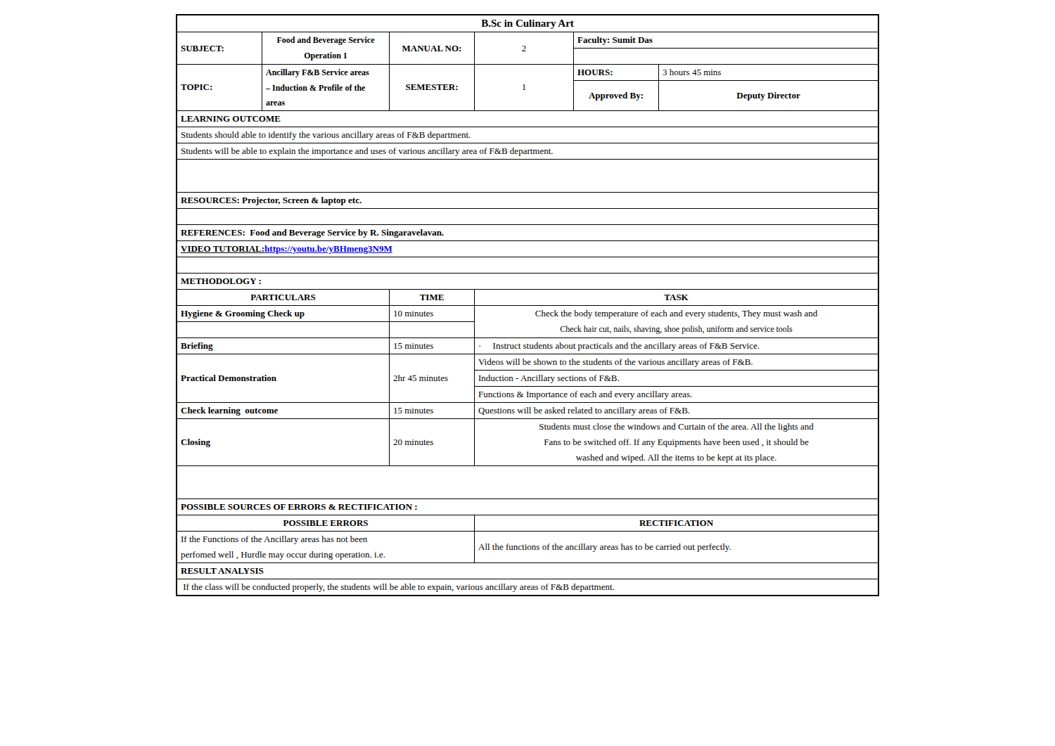| B.Sc in Culinary Art |
| SUBJECT: | Food and Beverage Service | MANUAL NO: | 2 | Faculty: Sumit Das |
| Operation 1 | |
| TOPIC: | Ancillary F&B Service areas | SEMESTER: | 1 | HOURS: | 3 hours 45 mins |
| – Induction & Profile of the | Approved By: | Deputy Director |
| areas |
| LEARNING OUTCOME |
| Students should able to identify the various ancillary areas of F&B department. |
| Students will be able to explain the importance and uses of various ancillary area of F&B department. |
| RESOURCES: Projector, Screen & laptop etc. |
| REFERENCES: Food and Beverage Service by R. Singaravelavan. |
| VIDEO TUTORIAL: https://youtu.be/yBHmeng3N9M |
| METHODOLOGY : |
| PARTICULARS | TIME | TASK |
| Hygiene & Grooming Check up | 10 minutes | Check the body temperature of each and every students, They must wash and |
| | | Check hair cut, nails, shaving, shoe polish, uniform and service tools |
| Briefing | 15 minutes | · Instruct students about practicals and the ancillary areas of F&B Service. |
| Practical Demonstration | 2hr 45 minutes | Videos will be shown to the students of the various ancillary areas of F&B. |
| Induction - Ancillary sections of F&B. |
| Functions & Importance of each and every ancillary areas. |
| Check learning outcome | 15 minutes | Questions will be asked related to ancillary areas of F&B. |
| Closing | 20 minutes | Students must close the windows and Curtain of the area. All the lights and |
| Fans to be switched off. If any Equipments have been used , it should be |
| washed and wiped. All the items to be kept at its place. |
| POSSIBLE SOURCES OF ERRORS & RECTIFICATION : |
| POSSIBLE ERRORS | RECTIFICATION |
| If the Functions of the Ancillary areas has not been | All the functions of the ancillary areas has to be carried out perfectly. |
| perfomed well , Hurdle may occur during operation. i.e. |
| RESULT ANALYSIS |
| If the class will be conducted properly, the students will be able to expain, various ancillary areas of F&B department. |